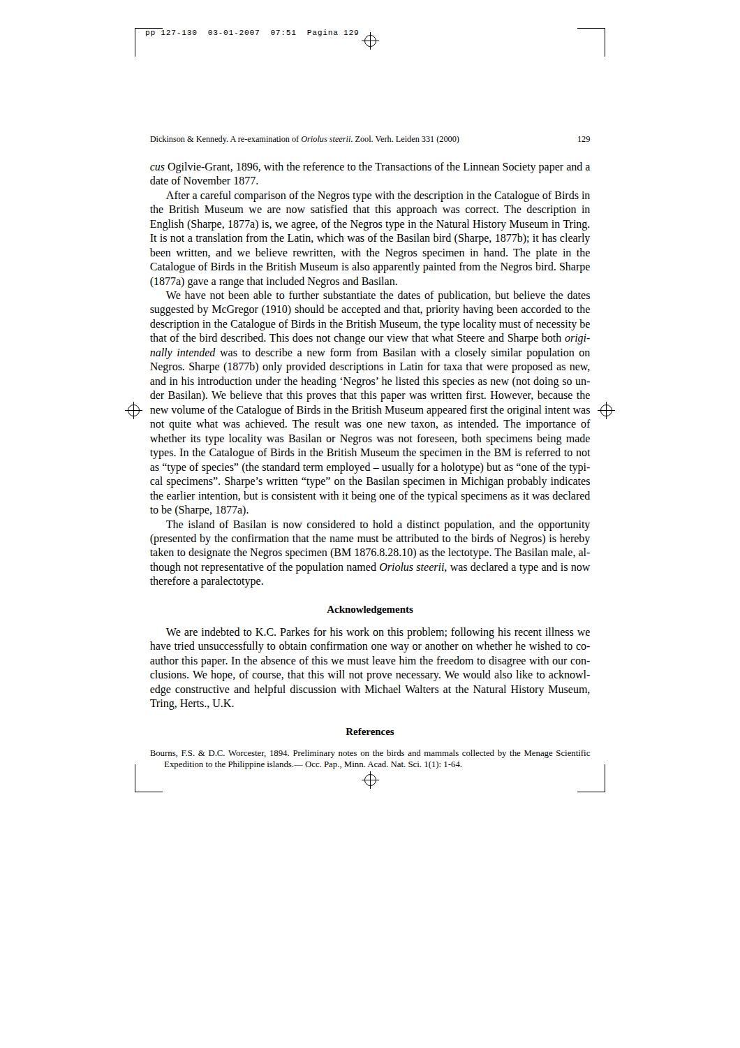pp 127-130 03-01-2007 07:51 Pagina 129
Dickinson & Kennedy. A re-examination of Oriolus steerii. Zool. Verh. Leiden 331 (2000) 129
cus Ogilvie-Grant, 1896, with the reference to the Transactions of the Linnean Society paper and a date of November 1877.
After a careful comparison of the Negros type with the description in the Catalogue of Birds in the British Museum we are now satisfied that this approach was correct. The description in English (Sharpe, 1877a) is, we agree, of the Negros type in the Natural History Museum in Tring. It is not a translation from the Latin, which was of the Basilan bird (Sharpe, 1877b); it has clearly been written, and we believe rewritten, with the Negros specimen in hand. The plate in the Catalogue of Birds in the British Museum is also apparently painted from the Negros bird. Sharpe (1877a) gave a range that included Negros and Basilan.
We have not been able to further substantiate the dates of publication, but believe the dates suggested by McGregor (1910) should be accepted and that, priority having been accorded to the description in the Catalogue of Birds in the British Museum, the type locality must of necessity be that of the bird described. This does not change our view that what Steere and Sharpe both originally intended was to describe a new form from Basilan with a closely similar population on Negros. Sharpe (1877b) only provided descriptions in Latin for taxa that were proposed as new, and in his introduction under the heading ‘Negros’ he listed this species as new (not doing so under Basilan). We believe that this proves that this paper was written first. However, because the new volume of the Catalogue of Birds in the British Museum appeared first the original intent was not quite what was achieved. The result was one new taxon, as intended. The importance of whether its type locality was Basilan or Negros was not foreseen, both specimens being made types. In the Catalogue of Birds in the British Museum the specimen in the BM is referred to not as “type of species” (the standard term employed – usually for a holotype) but as “one of the typical specimens”. Sharpe’s written “type” on the Basilan specimen in Michigan probably indicates the earlier intention, but is consistent with it being one of the typical specimens as it was declared to be (Sharpe, 1877a).
The island of Basilan is now considered to hold a distinct population, and the opportunity (presented by the confirmation that the name must be attributed to the birds of Negros) is hereby taken to designate the Negros specimen (BM 1876.8.28.10) as the lectotype. The Basilan male, although not representative of the population named Oriolus steerii, was declared a type and is now therefore a paralectotype.
Acknowledgements
We are indebted to K.C. Parkes for his work on this problem; following his recent illness we have tried unsuccessfully to obtain confirmation one way or another on whether he wished to co-author this paper. In the absence of this we must leave him the freedom to disagree with our conclusions. We hope, of course, that this will not prove necessary. We would also like to acknowledge constructive and helpful discussion with Michael Walters at the Natural History Museum, Tring, Herts., U.K.
References
Bourns, F.S. & D.C. Worcester, 1894. Preliminary notes on the birds and mammals collected by the Menage Scientific Expedition to the Philippine islands.— Occ. Pap., Minn. Acad. Nat. Sci. 1(1): 1-64.